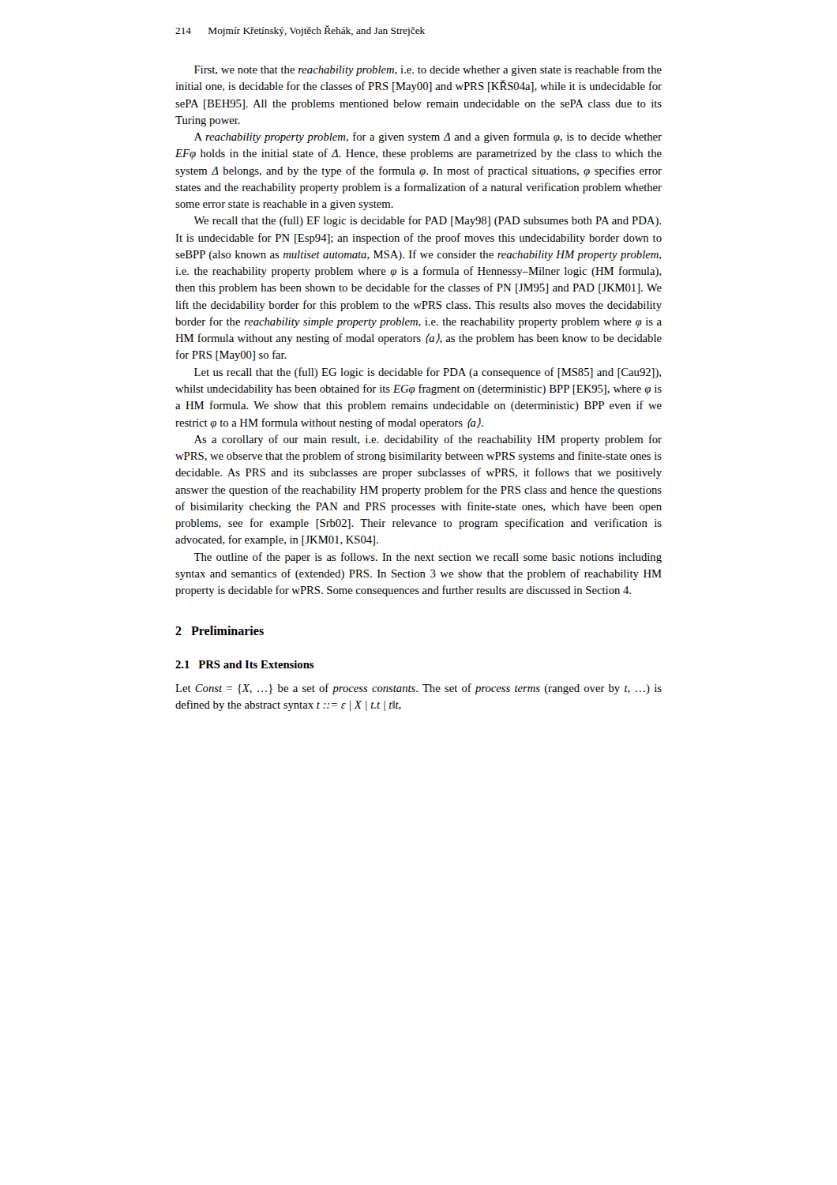214 Mojmír Křetínský, Vojtěch Řehák, and Jan Strejček
First, we note that the reachability problem, i.e. to decide whether a given state is reachable from the initial one, is decidable for the classes of PRS [May00] and wPRS [KŘS04a], while it is undecidable for sePA [BEH95]. All the problems mentioned below remain undecidable on the sePA class due to its Turing power.
A reachability property problem, for a given system Δ and a given formula φ, is to decide whether EF φ holds in the initial state of Δ. Hence, these problems are parametrized by the class to which the system Δ belongs, and by the type of the formula φ. In most of practical situations, φ specifies error states and the reachability property problem is a formalization of a natural verification problem whether some error state is reachable in a given system.
We recall that the (full) EF logic is decidable for PAD [May98] (PAD subsumes both PA and PDA). It is undecidable for PN [Esp94]; an inspection of the proof moves this undecidability border down to seBPP (also known as multiset automata, MSA). If we consider the reachability HM property problem, i.e. the reachability property problem where φ is a formula of Hennessy–Milner logic (HM formula), then this problem has been shown to be decidable for the classes of PN [JM95] and PAD [JKM01]. We lift the decidability border for this problem to the wPRS class. This results also moves the decidability border for the reachability simple property problem, i.e. the reachability property problem where φ is a HM formula without any nesting of modal operators ⟨a⟩, as the problem has been know to be decidable for PRS [May00] so far.
Let us recall that the (full) EG logic is decidable for PDA (a consequence of [MS85] and [Cau92]), whilst undecidability has been obtained for its EG φ fragment on (deterministic) BPP [EK95], where φ is a HM formula. We show that this problem remains undecidable on (deterministic) BPP even if we restrict φ to a HM formula without nesting of modal operators ⟨a⟩.
As a corollary of our main result, i.e. decidability of the reachability HM property problem for wPRS, we observe that the problem of strong bisimilarity between wPRS systems and finite-state ones is decidable. As PRS and its subclasses are proper subclasses of wPRS, it follows that we positively answer the question of the reachability HM property problem for the PRS class and hence the questions of bisimilarity checking the PAN and PRS processes with finite-state ones, which have been open problems, see for example [Srb02]. Their relevance to program specification and verification is advocated, for example, in [JKM01, KS04].
The outline of the paper is as follows. In the next section we recall some basic notions including syntax and semantics of (extended) PRS. In Section 3 we show that the problem of reachability HM property is decidable for wPRS. Some consequences and further results are discussed in Section 4.
2 Preliminaries
2.1 PRS and Its Extensions
Let Const = {X, …} be a set of process constants. The set of process terms (ranged over by t, …) is defined by the abstract syntax t ::= ε | X | t.t | t‖t,